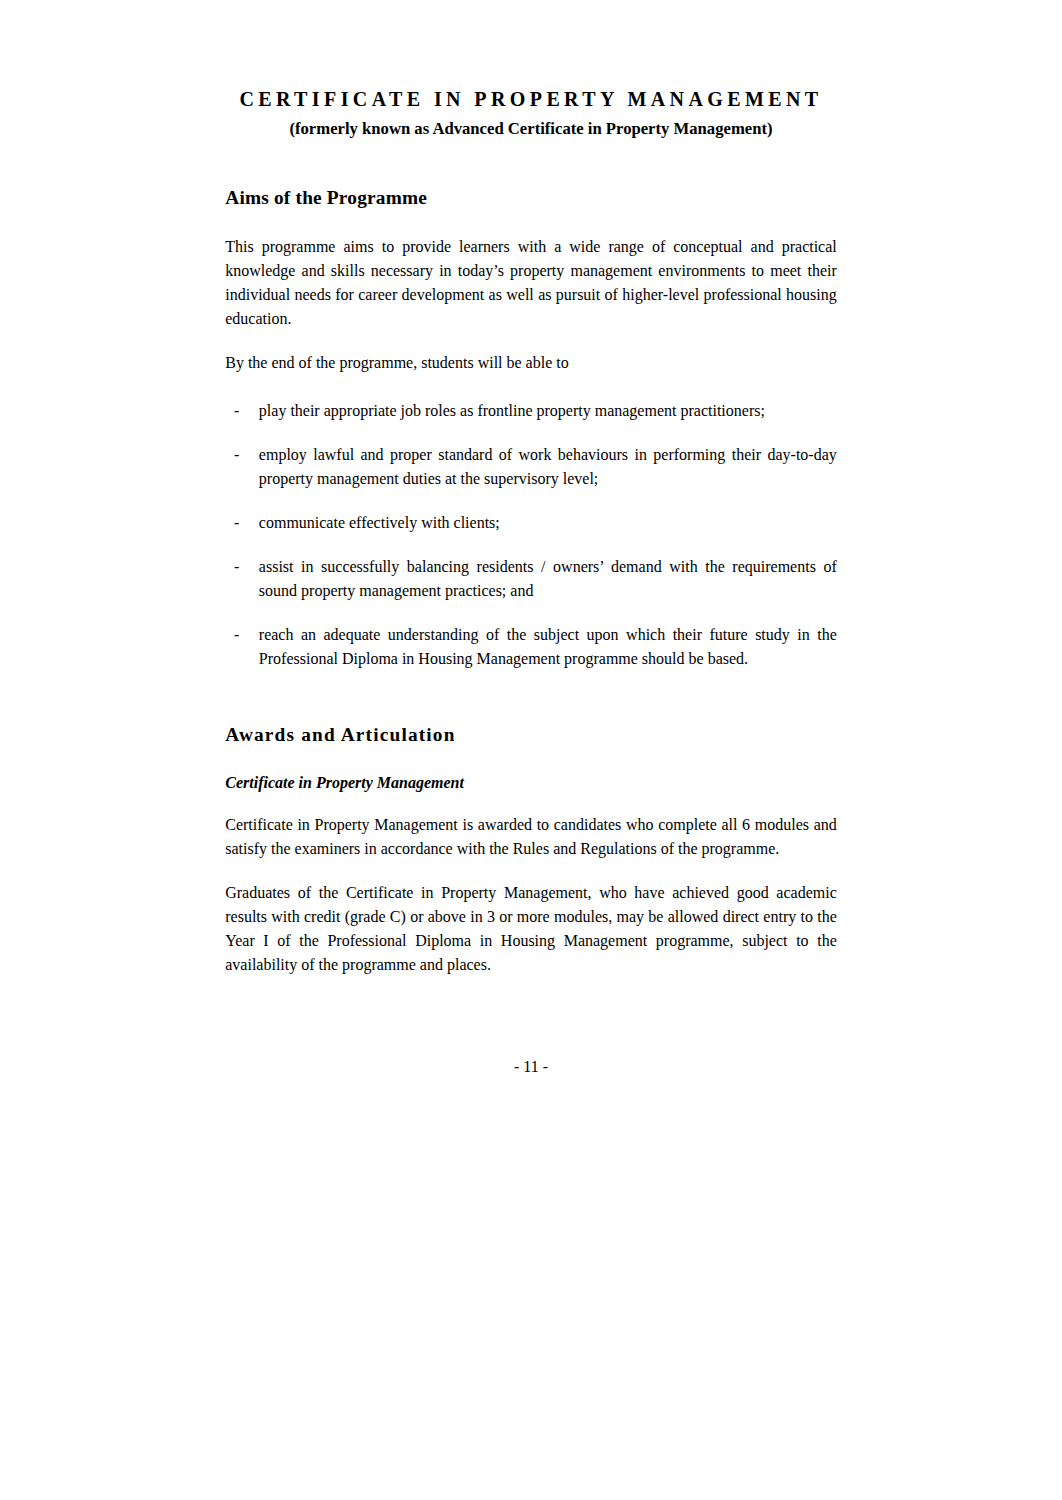CERTIFICATE IN PROPERTY MANAGEMENT
(formerly known as Advanced Certificate in Property Management)
Aims of the Programme
This programme aims to provide learners with a wide range of conceptual and practical knowledge and skills necessary in today’s property management environments to meet their individual needs for career development as well as pursuit of higher-level professional housing education.
By the end of the programme, students will be able to
play their appropriate job roles as frontline property management practitioners;
employ lawful and proper standard of work behaviours in performing their day-to-day property management duties at the supervisory level;
communicate effectively with clients;
assist in successfully balancing residents / owners’ demand with the requirements of sound property management practices; and
reach an adequate understanding of the subject upon which their future study in the Professional Diploma in Housing Management programme should be based.
Awards and Articulation
Certificate in Property Management
Certificate in Property Management is awarded to candidates who complete all 6 modules and satisfy the examiners in accordance with the Rules and Regulations of the programme.
Graduates of the Certificate in Property Management, who have achieved good academic results with credit (grade C) or above in 3 or more modules, may be allowed direct entry to the Year I of the Professional Diploma in Housing Management programme, subject to the availability of the programme and places.
- 11 -